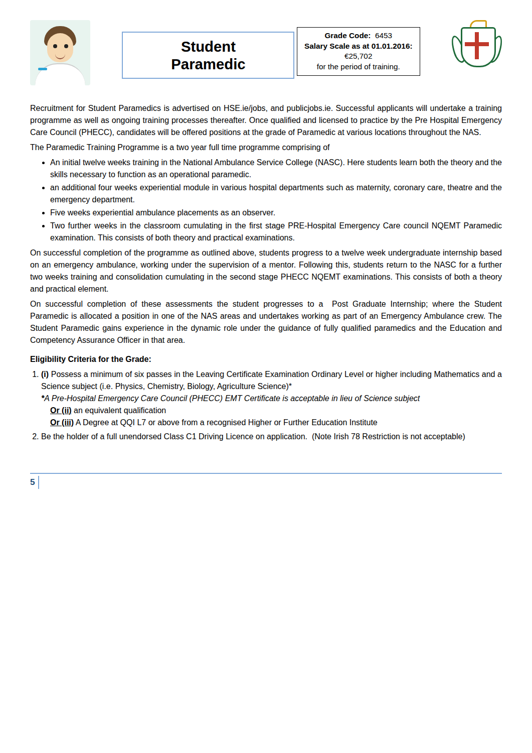Student
Paramedic
Grade Code: 6453
Salary Scale as at 01.01.2016:
€25,702
for the period of training.
Recruitment for Student Paramedics is advertised on HSE.ie/jobs, and publicjobs.ie. Successful applicants will undertake a training programme as well as ongoing training processes thereafter. Once qualified and licensed to practice by the Pre Hospital Emergency Care Council (PHECC), candidates will be offered positions at the grade of Paramedic at various locations throughout the NAS.
The Paramedic Training Programme is a two year full time programme comprising of
An initial twelve weeks training in the National Ambulance Service College (NASC). Here students learn both the theory and the skills necessary to function as an operational paramedic.
an additional four weeks experiential module in various hospital departments such as maternity, coronary care, theatre and the emergency department.
Five weeks experiential ambulance placements as an observer.
Two further weeks in the classroom cumulating in the first stage PRE-Hospital Emergency Care council NQEMT Paramedic examination. This consists of both theory and practical examinations.
On successful completion of the programme as outlined above, students progress to a twelve week undergraduate internship based on an emergency ambulance, working under the supervision of a mentor. Following this, students return to the NASC for a further two weeks training and consolidation cumulating in the second stage PHECC NQEMT examinations. This consists of both a theory and practical element.
On successful completion of these assessments the student progresses to a Post Graduate Internship; where the Student Paramedic is allocated a position in one of the NAS areas and undertakes working as part of an Emergency Ambulance crew. The Student Paramedic gains experience in the dynamic role under the guidance of fully qualified paramedics and the Education and Competency Assurance Officer in that area.
Eligibility Criteria for the Grade:
(i) Possess a minimum of six passes in the Leaving Certificate Examination Ordinary Level or higher including Mathematics and a Science subject (i.e. Physics, Chemistry, Biology, Agriculture Science)*
*A Pre-Hospital Emergency Care Council (PHECC) EMT Certificate is acceptable in lieu of Science subject
Or (ii) an equivalent qualification
Or (iii) A Degree at QQI L7 or above from a recognised Higher or Further Education Institute
Be the holder of a full unendorsed Class C1 Driving Licence on application. (Note Irish 78 Restriction is not acceptable)
5